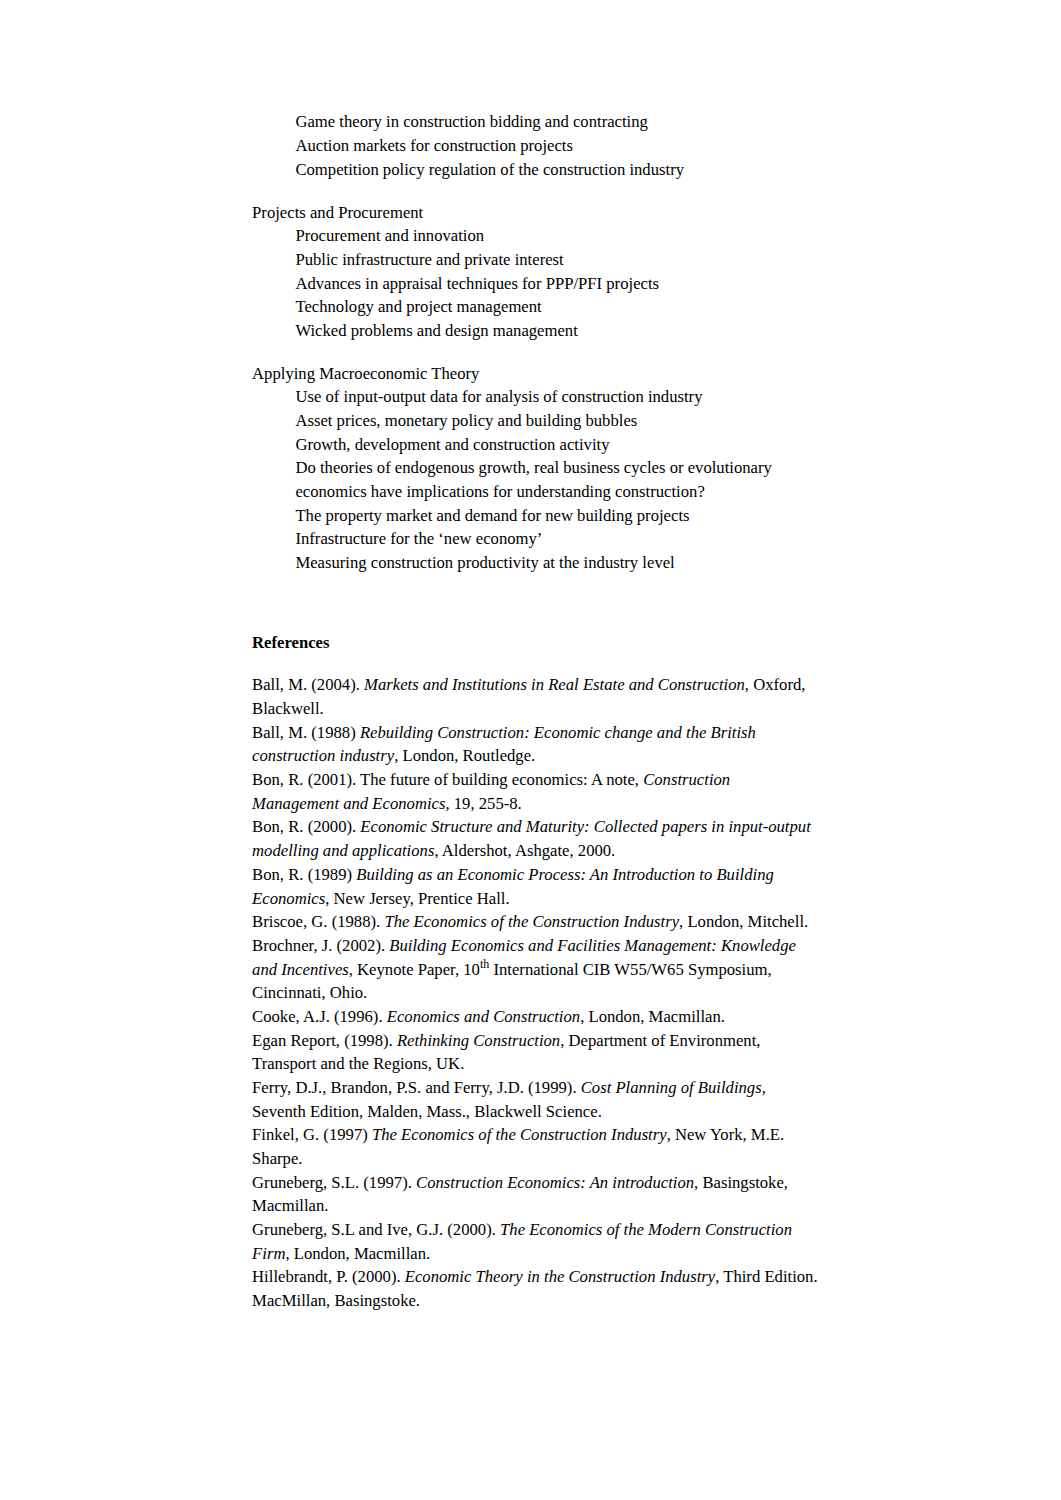Game theory in construction bidding and contracting
Auction markets for construction projects
Competition policy regulation of the construction industry
Projects and Procurement
Procurement and innovation
Public infrastructure and private interest
Advances in appraisal techniques for PPP/PFI projects
Technology and project management
Wicked problems and design management
Applying Macroeconomic Theory
Use of input-output data for analysis of construction industry
Asset prices, monetary policy and building bubbles
Growth, development and construction activity
Do theories of endogenous growth, real business cycles or evolutionary economics have implications for understanding construction?
The property market and demand for new building projects
Infrastructure for the ‘new economy’
Measuring construction productivity at the industry level
References
Ball, M. (2004). Markets and Institutions in Real Estate and Construction, Oxford, Blackwell.
Ball, M. (1988) Rebuilding Construction: Economic change and the British construction industry, London, Routledge.
Bon, R. (2001). The future of building economics: A note, Construction Management and Economics, 19, 255-8.
Bon, R. (2000). Economic Structure and Maturity: Collected papers in input-output modelling and applications, Aldershot, Ashgate, 2000.
Bon, R. (1989) Building as an Economic Process: An Introduction to Building Economics, New Jersey, Prentice Hall.
Briscoe, G. (1988). The Economics of the Construction Industry, London, Mitchell.
Brochner, J. (2002). Building Economics and Facilities Management: Knowledge and Incentives, Keynote Paper, 10th International CIB W55/W65 Symposium, Cincinnati, Ohio.
Cooke, A.J. (1996). Economics and Construction, London, Macmillan.
Egan Report, (1998). Rethinking Construction, Department of Environment, Transport and the Regions, UK.
Ferry, D.J., Brandon, P.S. and Ferry, J.D. (1999). Cost Planning of Buildings, Seventh Edition, Malden, Mass., Blackwell Science.
Finkel, G. (1997) The Economics of the Construction Industry, New York, M.E. Sharpe.
Gruneberg, S.L. (1997). Construction Economics: An introduction, Basingstoke, Macmillan.
Gruneberg, S.L and Ive, G.J. (2000). The Economics of the Modern Construction Firm, London, Macmillan.
Hillebrandt, P. (2000). Economic Theory in the Construction Industry, Third Edition. MacMillan, Basingstoke.